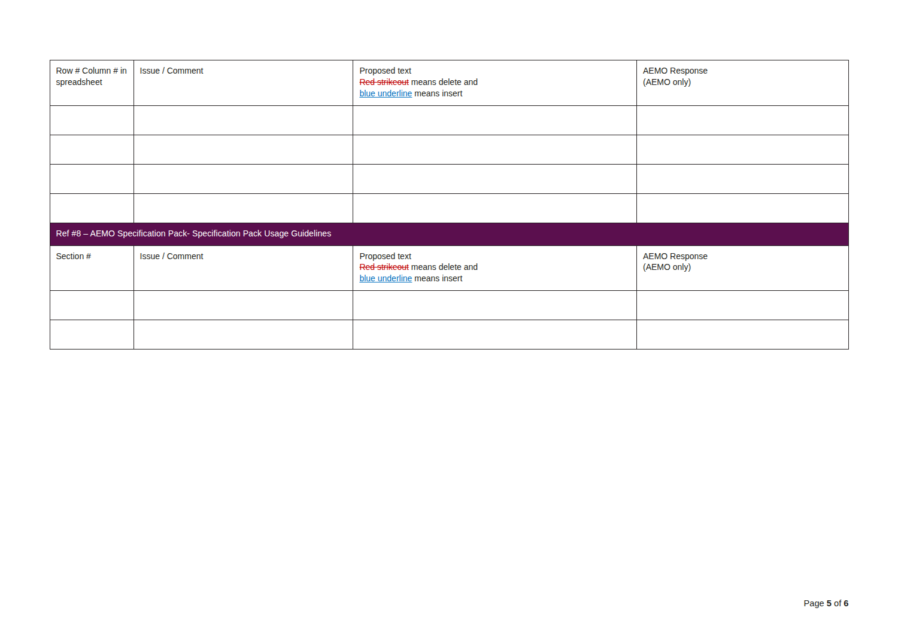| Row # Column # in spreadsheet | Issue / Comment | Proposed text Red strikeout means delete and blue underline means insert | AEMO Response (AEMO only) |
| Ref #8 – AEMO Specification Pack- Specification Pack Usage Guidelines |
| Section # | Issue / Comment | Proposed text Red strikeout means delete and blue underline means insert | AEMO Response (AEMO only) |
Page 5 of 6